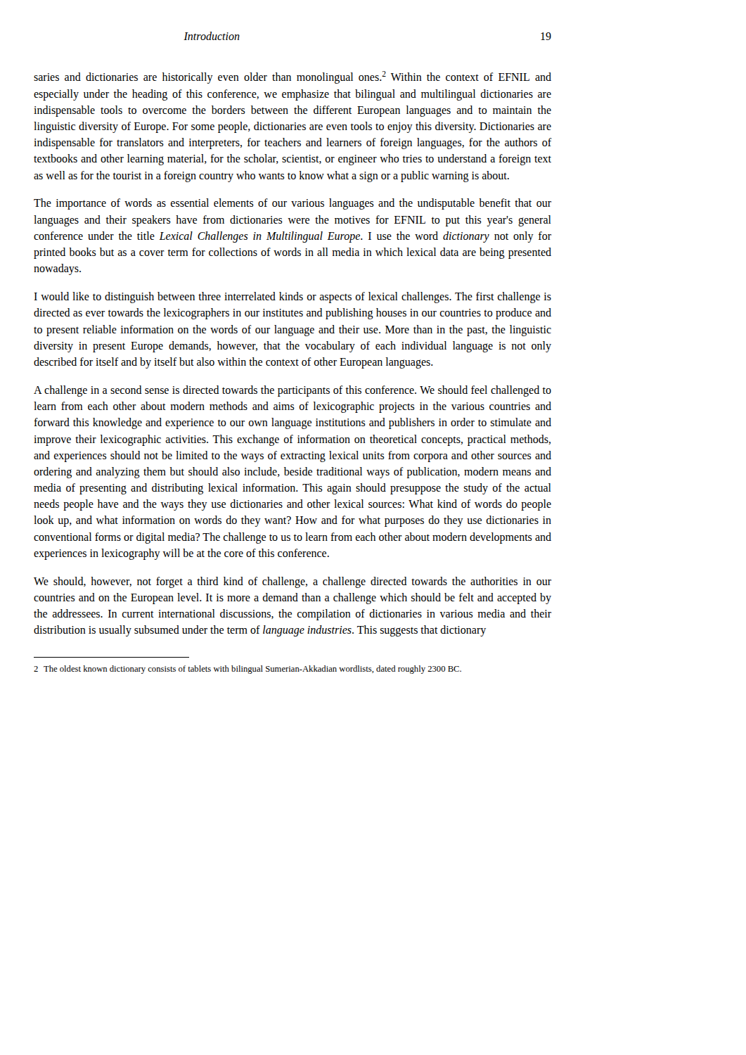Introduction 19
saries and dictionaries are historically even older than monolingual ones.2 Within the context of EFNIL and especially under the heading of this conference, we emphasize that bilingual and multilingual dictionaries are indispensable tools to overcome the borders between the different European languages and to maintain the linguistic diversity of Europe. For some people, dictionaries are even tools to enjoy this diversity. Dictionaries are indispensable for translators and interpreters, for teachers and learners of foreign languages, for the authors of textbooks and other learning material, for the scholar, scientist, or engineer who tries to understand a foreign text as well as for the tourist in a foreign country who wants to know what a sign or a public warning is about.
The importance of words as essential elements of our various languages and the undisputable benefit that our languages and their speakers have from dictionaries were the motives for EFNIL to put this year's general conference under the title Lexical Challenges in Multilingual Europe. I use the word dictionary not only for printed books but as a cover term for collections of words in all media in which lexical data are being presented nowadays.
I would like to distinguish between three interrelated kinds or aspects of lexical challenges. The first challenge is directed as ever towards the lexicographers in our institutes and publishing houses in our countries to produce and to present reliable information on the words of our language and their use. More than in the past, the linguistic diversity in present Europe demands, however, that the vocabulary of each individual language is not only described for itself and by itself but also within the context of other European languages.
A challenge in a second sense is directed towards the participants of this conference. We should feel challenged to learn from each other about modern methods and aims of lexicographic projects in the various countries and forward this knowledge and experience to our own language institutions and publishers in order to stimulate and improve their lexicographic activities. This exchange of information on theoretical concepts, practical methods, and experiences should not be limited to the ways of extracting lexical units from corpora and other sources and ordering and analyzing them but should also include, beside traditional ways of publication, modern means and media of presenting and distributing lexical information. This again should presuppose the study of the actual needs people have and the ways they use dictionaries and other lexical sources: What kind of words do people look up, and what information on words do they want? How and for what purposes do they use dictionaries in conventional forms or digital media? The challenge to us to learn from each other about modern developments and experiences in lexicography will be at the core of this conference.
We should, however, not forget a third kind of challenge, a challenge directed towards the authorities in our countries and on the European level. It is more a demand than a challenge which should be felt and accepted by the addressees. In current international discussions, the compilation of dictionaries in various media and their distribution is usually subsumed under the term of language industries. This suggests that dictionary
2 The oldest known dictionary consists of tablets with bilingual Sumerian-Akkadian wordlists, dated roughly 2300 BC.